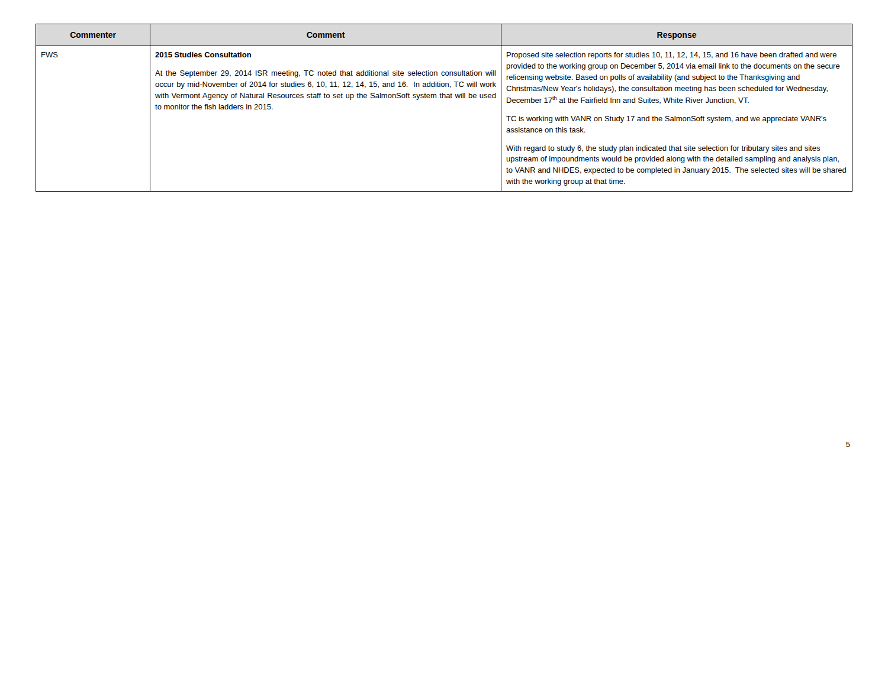| Commenter | Comment | Response |
| --- | --- | --- |
| FWS | 2015 Studies Consultation At the September 29, 2014 ISR meeting, TC noted that additional site selection consultation will occur by mid-November of 2014 for studies 6, 10, 11, 12, 14, 15, and 16. In addition, TC will work with Vermont Agency of Natural Resources staff to set up the SalmonSoft system that will be used to monitor the fish ladders in 2015. | Proposed site selection reports for studies 10, 11, 12, 14, 15, and 16 have been drafted and were provided to the working group on December 5, 2014 via email link to the documents on the secure relicensing website. Based on polls of availability (and subject to the Thanksgiving and Christmas/New Year's holidays), the consultation meeting has been scheduled for Wednesday, December 17 th at the Fairfield Inn and Suites, White River Junction, VT. TC is working with VANR on Study 17 and the SalmonSoft system, and we appreciate VANR's assistance on this task. With regard to study 6, the study plan indicated that site selection for tributary sites and sites upstream of impoundments would be provided along with the detailed sampling and analysis plan, to VANR and NHDES, expected to be completed in January 2015. The selected sites will be shared with the working group at that time. |
5